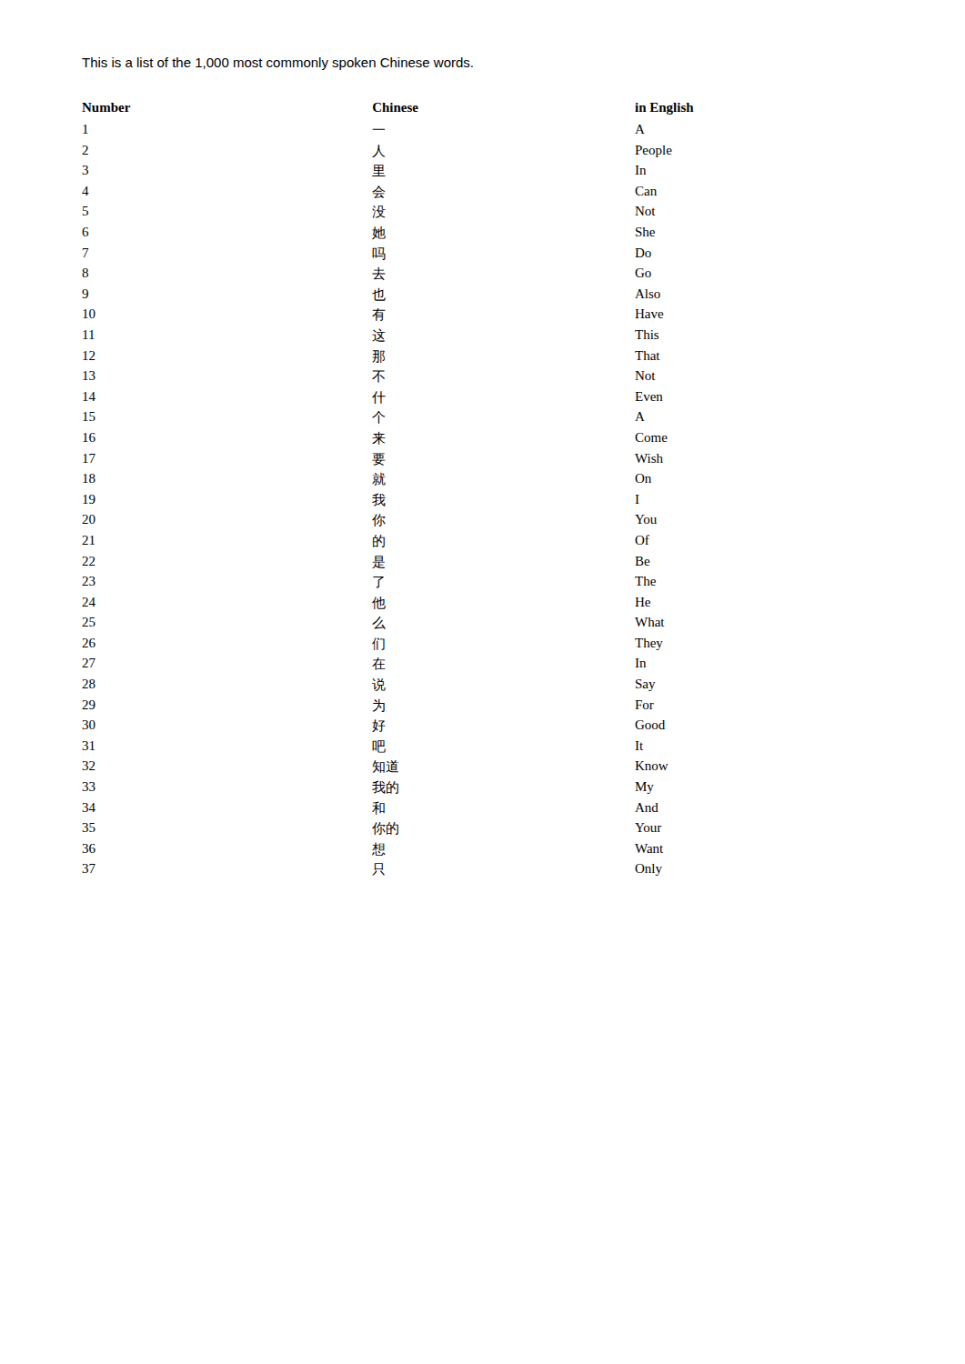This is a list of the 1,000 most commonly spoken Chinese words.
| Number | Chinese | in English |
| --- | --- | --- |
| 1 | 一 | A |
| 2 | 人 | People |
| 3 | 里 | In |
| 4 | 会 | Can |
| 5 | 没 | Not |
| 6 | 她 | She |
| 7 | 吗 | Do |
| 8 | 去 | Go |
| 9 | 也 | Also |
| 10 | 有 | Have |
| 11 | 这 | This |
| 12 | 那 | That |
| 13 | 不 | Not |
| 14 | 什 | Even |
| 15 | 个 | A |
| 16 | 来 | Come |
| 17 | 要 | Wish |
| 18 | 就 | On |
| 19 | 我 | I |
| 20 | 你 | You |
| 21 | 的 | Of |
| 22 | 是 | Be |
| 23 | 了 | The |
| 24 | 他 | He |
| 25 | 么 | What |
| 26 | 们 | They |
| 27 | 在 | In |
| 28 | 说 | Say |
| 29 | 为 | For |
| 30 | 好 | Good |
| 31 | 吧 | It |
| 32 | 知道 | Know |
| 33 | 我的 | My |
| 34 | 和 | And |
| 35 | 你的 | Your |
| 36 | 想 | Want |
| 37 | 只 | Only |